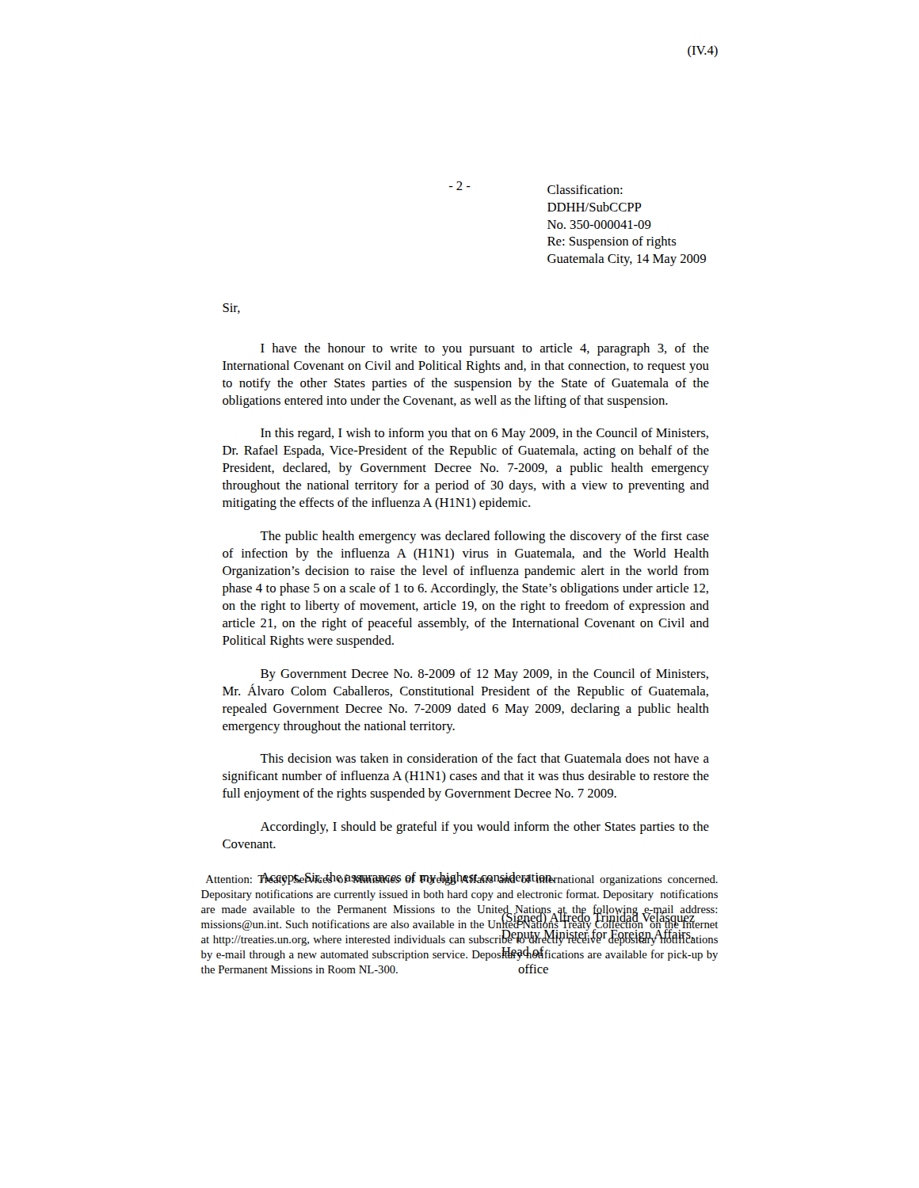(IV.4)
- 2 -
Classification: DDHH/SubCCPP
No. 350-000041-09
Re: Suspension of rights
Guatemala City, 14 May 2009
Sir,
I have the honour to write to you pursuant to article 4, paragraph 3, of the International Covenant on Civil and Political Rights and, in that connection, to request you to notify the other States parties of the suspension by the State of Guatemala of the obligations entered into under the Covenant, as well as the lifting of that suspension.
In this regard, I wish to inform you that on 6 May 2009, in the Council of Ministers, Dr. Rafael Espada, Vice-President of the Republic of Guatemala, acting on behalf of the President, declared, by Government Decree No. 7-2009, a public health emergency throughout the national territory for a period of 30 days, with a view to preventing and mitigating the effects of the influenza A (H1N1) epidemic.
The public health emergency was declared following the discovery of the first case of infection by the influenza A (H1N1) virus in Guatemala, and the World Health Organization’s decision to raise the level of influenza pandemic alert in the world from phase 4 to phase 5 on a scale of 1 to 6. Accordingly, the State’s obligations under article 12, on the right to liberty of movement, article 19, on the right to freedom of expression and article 21, on the right of peaceful assembly, of the International Covenant on Civil and Political Rights were suspended.
By Government Decree No. 8-2009 of 12 May 2009, in the Council of Ministers, Mr. Álvaro Colom Caballeros, Constitutional President of the Republic of Guatemala, repealed Government Decree No. 7-2009 dated 6 May 2009, declaring a public health emergency throughout the national territory.
This decision was taken in consideration of the fact that Guatemala does not have a significant number of influenza A (H1N1) cases and that it was thus desirable to restore the full enjoyment of the rights suspended by Government Decree No. 7 2009.
Accordingly, I should be grateful if you would inform the other States parties to the Covenant.
Accept, Sir, the assurances of my highest consideration.
(Signed) Alfredo Trinidad Velásquez
Deputy Minister for Foreign Affairs, Head of
office
Attention: Treaty Services of Ministries of Foreign Affairs and of international organizations concerned. Depositary notifications are currently issued in both hard copy and electronic format. Depositary notifications are made available to the Permanent Missions to the United Nations at the following e-mail address: missions@un.int. Such notifications are also available in the United Nations Treaty Collection on the Internet at http://treaties.un.org, where interested individuals can subscribe to directly receive depositary notifications by e-mail through a new automated subscription service. Depositary notifications are available for pick-up by the Permanent Missions in Room NL-300.